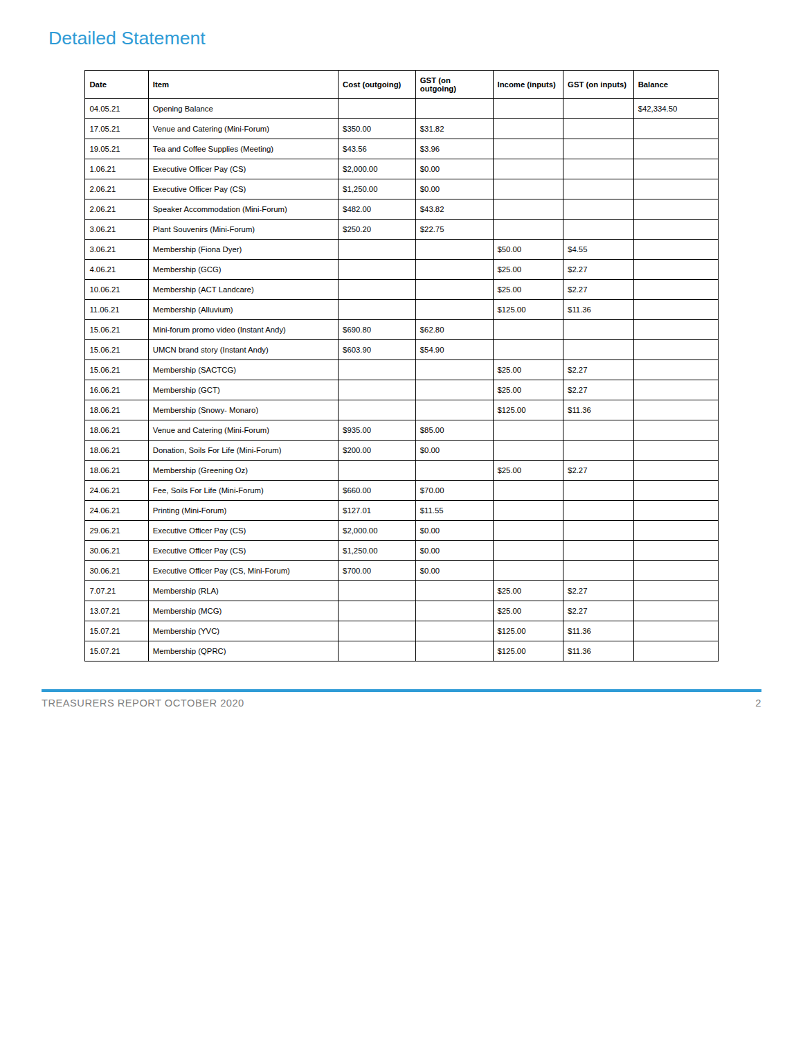Detailed Statement
| Date | Item | Cost (outgoing) | GST (on outgoing) | Income (inputs) | GST (on inputs) | Balance |
| --- | --- | --- | --- | --- | --- | --- |
| 04.05.21 | Opening Balance | | | | | $42,334.50 |
| 17.05.21 | Venue and Catering (Mini-Forum) | $350.00 | $31.82 | | | |
| 19.05.21 | Tea and Coffee Supplies (Meeting) | $43.56 | $3.96 | | | |
| 1.06.21 | Executive Officer Pay (CS) | $2,000.00 | $0.00 | | | |
| 2.06.21 | Executive Officer Pay (CS) | $1,250.00 | $0.00 | | | |
| 2.06.21 | Speaker Accommodation (Mini-Forum) | $482.00 | $43.82 | | | |
| 3.06.21 | Plant Souvenirs (Mini-Forum) | $250.20 | $22.75 | | | |
| 3.06.21 | Membership (Fiona Dyer) | | | $50.00 | $4.55 | |
| 4.06.21 | Membership (GCG) | | | $25.00 | $2.27 | |
| 10.06.21 | Membership (ACT Landcare) | | | $25.00 | $2.27 | |
| 11.06.21 | Membership (Alluvium) | | | $125.00 | $11.36 | |
| 15.06.21 | Mini-forum promo video (Instant Andy) | $690.80 | $62.80 | | | |
| 15.06.21 | UMCN brand story (Instant Andy) | $603.90 | $54.90 | | | |
| 15.06.21 | Membership (SACTCG) | | | $25.00 | $2.27 | |
| 16.06.21 | Membership (GCT) | | | $25.00 | $2.27 | |
| 18.06.21 | Membership (Snowy- Monaro) | | | $125.00 | $11.36 | |
| 18.06.21 | Venue and Catering (Mini-Forum) | $935.00 | $85.00 | | | |
| 18.06.21 | Donation, Soils For Life (Mini-Forum) | $200.00 | $0.00 | | | |
| 18.06.21 | Membership (Greening Oz) | | | $25.00 | $2.27 | |
| 24.06.21 | Fee, Soils For Life (Mini-Forum) | $660.00 | $70.00 | | | |
| 24.06.21 | Printing (Mini-Forum) | $127.01 | $11.55 | | | |
| 29.06.21 | Executive Officer Pay (CS) | $2,000.00 | $0.00 | | | |
| 30.06.21 | Executive Officer Pay (CS) | $1,250.00 | $0.00 | | | |
| 30.06.21 | Executive Officer Pay (CS, Mini-Forum) | $700.00 | $0.00 | | | |
| 7.07.21 | Membership (RLA) | | | $25.00 | $2.27 | |
| 13.07.21 | Membership (MCG) | | | $25.00 | $2.27 | |
| 15.07.21 | Membership (YVC) | | | $125.00 | $11.36 | |
| 15.07.21 | Membership (QPRC) | | | $125.00 | $11.36 | |
TREASURERS REPORT OCTOBER 2020 2